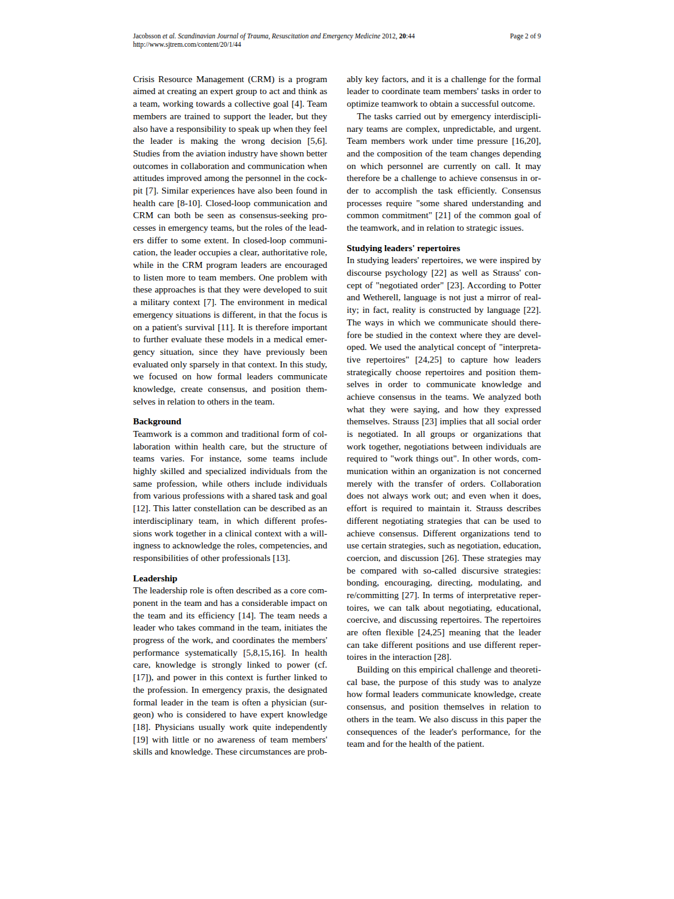Jacobsson et al. Scandinavian Journal of Trauma, Resuscitation and Emergency Medicine 2012, 20:44 http://www.sjtrem.com/content/20/1/44 Page 2 of 9
Crisis Resource Management (CRM) is a program aimed at creating an expert group to act and think as a team, working towards a collective goal [4]. Team members are trained to support the leader, but they also have a responsibility to speak up when they feel the leader is making the wrong decision [5,6]. Studies from the aviation industry have shown better outcomes in collaboration and communication when attitudes improved among the personnel in the cockpit [7]. Similar experiences have also been found in health care [8-10]. Closed-loop communication and CRM can both be seen as consensus-seeking processes in emergency teams, but the roles of the leaders differ to some extent. In closed-loop communication, the leader occupies a clear, authoritative role, while in the CRM program leaders are encouraged to listen more to team members. One problem with these approaches is that they were developed to suit a military context [7]. The environment in medical emergency situations is different, in that the focus is on a patient's survival [11]. It is therefore important to further evaluate these models in a medical emergency situation, since they have previously been evaluated only sparsely in that context. In this study, we focused on how formal leaders communicate knowledge, create consensus, and position themselves in relation to others in the team.
Background
Teamwork is a common and traditional form of collaboration within health care, but the structure of teams varies. For instance, some teams include highly skilled and specialized individuals from the same profession, while others include individuals from various professions with a shared task and goal [12]. This latter constellation can be described as an interdisciplinary team, in which different professions work together in a clinical context with a willingness to acknowledge the roles, competencies, and responsibilities of other professionals [13].
Leadership
The leadership role is often described as a core component in the team and has a considerable impact on the team and its efficiency [14]. The team needs a leader who takes command in the team, initiates the progress of the work, and coordinates the members' performance systematically [5,8,15,16]. In health care, knowledge is strongly linked to power (cf. [17]), and power in this context is further linked to the profession. In emergency praxis, the designated formal leader in the team is often a physician (surgeon) who is considered to have expert knowledge [18]. Physicians usually work quite independently [19] with little or no awareness of team members' skills and knowledge. These circumstances are probably key factors, and it is a challenge for the formal leader to coordinate team members' tasks in order to optimize teamwork to obtain a successful outcome.
The tasks carried out by emergency interdisciplinary teams are complex, unpredictable, and urgent. Team members work under time pressure [16,20], and the composition of the team changes depending on which personnel are currently on call. It may therefore be a challenge to achieve consensus in order to accomplish the task efficiently. Consensus processes require "some shared understanding and common commitment" [21] of the common goal of the teamwork, and in relation to strategic issues.
Studying leaders' repertoires
In studying leaders' repertoires, we were inspired by discourse psychology [22] as well as Strauss' concept of "negotiated order" [23]. According to Potter and Wetherell, language is not just a mirror of reality; in fact, reality is constructed by language [22]. The ways in which we communicate should therefore be studied in the context where they are developed. We used the analytical concept of "interpretative repertoires" [24,25] to capture how leaders strategically choose repertoires and position themselves in order to communicate knowledge and achieve consensus in the teams. We analyzed both what they were saying, and how they expressed themselves. Strauss [23] implies that all social order is negotiated. In all groups or organizations that work together, negotiations between individuals are required to "work things out". In other words, communication within an organization is not concerned merely with the transfer of orders. Collaboration does not always work out; and even when it does, effort is required to maintain it. Strauss describes different negotiating strategies that can be used to achieve consensus. Different organizations tend to use certain strategies, such as negotiation, education, coercion, and discussion [26]. These strategies may be compared with so-called discursive strategies: bonding, encouraging, directing, modulating, and re/committing [27]. In terms of interpretative repertoires, we can talk about negotiating, educational, coercive, and discussing repertoires. The repertoires are often flexible [24,25] meaning that the leader can take different positions and use different repertoires in the interaction [28].
Building on this empirical challenge and theoretical base, the purpose of this study was to analyze how formal leaders communicate knowledge, create consensus, and position themselves in relation to others in the team. We also discuss in this paper the consequences of the leader's performance, for the team and for the health of the patient.